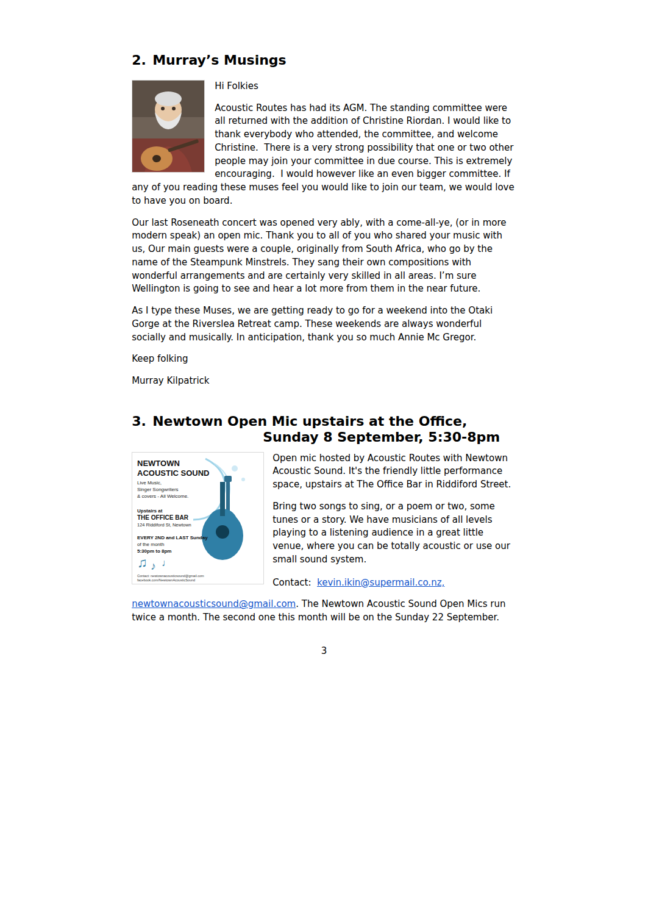2. Murray’s Musings
Hi Folkies
Acoustic Routes has had its AGM. The standing committee were all returned with the addition of Christine Riordan. I would like to thank everybody who attended, the committee, and welcome Christine. There is a very strong possibility that one or two other people may join your committee in due course. This is extremely encouraging. I would however like an even bigger committee. If any of you reading these muses feel you would like to join our team, we would love to have you on board.
Our last Roseneath concert was opened very ably, with a come-all-ye, (or in more modern speak) an open mic. Thank you to all of you who shared your music with us, Our main guests were a couple, originally from South Africa, who go by the name of the Steampunk Minstrels. They sang their own compositions with wonderful arrangements and are certainly very skilled in all areas. I’m sure Wellington is going to see and hear a lot more from them in the near future.
As I type these Muses, we are getting ready to go for a weekend into the Otaki Gorge at the Riverslea Retreat camp. These weekends are always wonderful socially and musically. In anticipation, thank you so much Annie Mc Gregor.
Keep folking
Murray Kilpatrick
3. Newtown Open Mic upstairs at the Office, Sunday 8 September, 5:30-8pm
NEWTOWN ACOUSTIC SOUND Live Music, Singer Songwriters & covers - All Welcome. Upstairs at THE OFFICE BAR 124 Riddiford St, Newtown EVERY 2ND and LAST Sunday of the month 5:30pm to 8pm ♫ ♪ ♩ Contact: newtownacousticsound@gmail.com facebook.com/NewtownAcousticSound
Open mic hosted by Acoustic Routes with Newtown Acoustic Sound. It's the friendly little performance space, upstairs at The Office Bar in Riddiford Street.
Bring two songs to sing, or a poem or two, some tunes or a story. We have musicians of all levels playing to a listening audience in a great little venue, where you can be totally acoustic or use our small sound system.
Contact: kevin.ikin@supermail.co.nz,
newtownacousticsound@gmail.com. The Newtown Acoustic Sound Open Mics run twice a month. The second one this month will be on the Sunday 22 September.
3